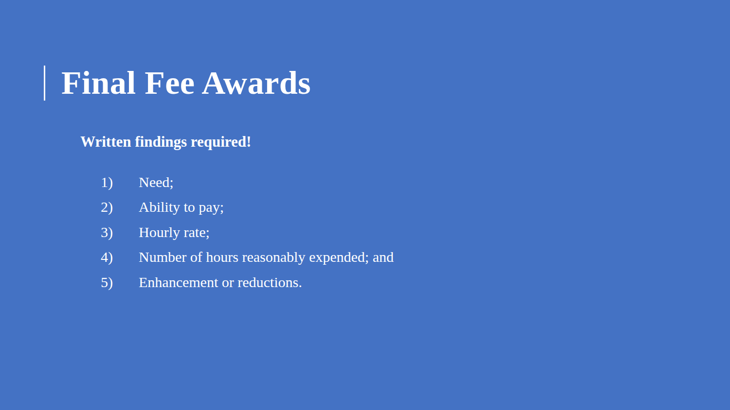Final Fee Awards
Written findings required!
Need;
Ability to pay;
Hourly rate;
Number of hours reasonably expended; and
Enhancement or reductions.